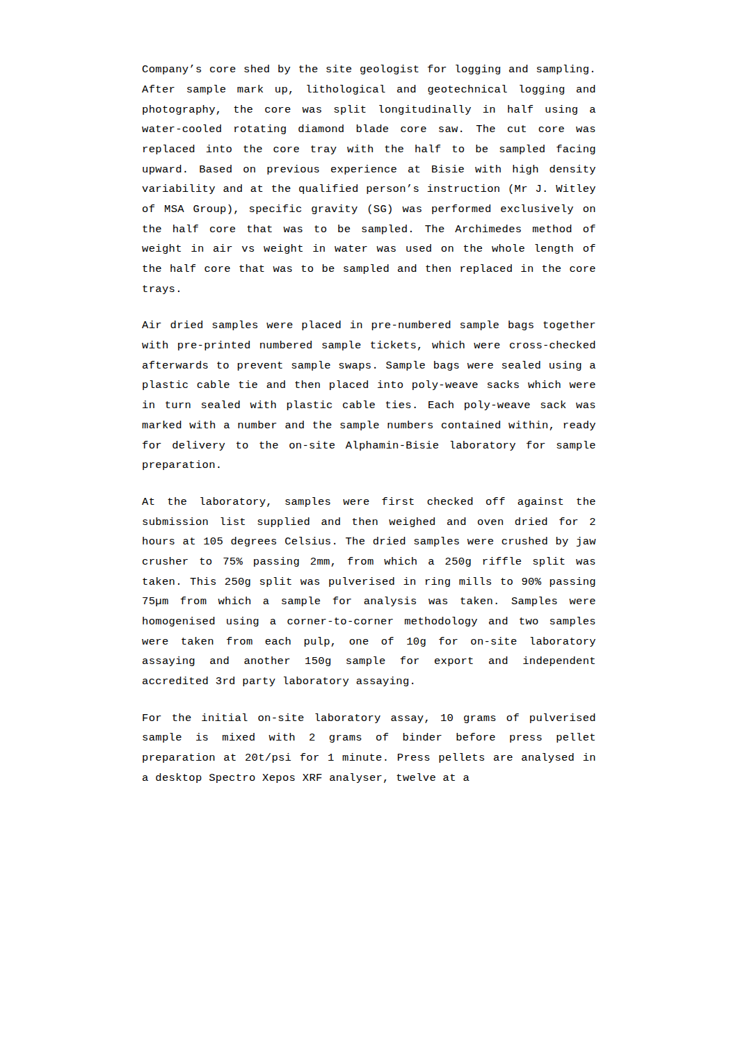Company’s core shed by the site geologist for logging and sampling. After sample mark up, lithological and geotechnical logging and photography, the core was split longitudinally in half using a water-cooled rotating diamond blade core saw. The cut core was replaced into the core tray with the half to be sampled facing upward. Based on previous experience at Bisie with high density variability and at the qualified person’s instruction (Mr J. Witley of MSA Group), specific gravity (SG) was performed exclusively on the half core that was to be sampled. The Archimedes method of weight in air vs weight in water was used on the whole length of the half core that was to be sampled and then replaced in the core trays.
Air dried samples were placed in pre-numbered sample bags together with pre-printed numbered sample tickets, which were cross-checked afterwards to prevent sample swaps. Sample bags were sealed using a plastic cable tie and then placed into poly-weave sacks which were in turn sealed with plastic cable ties. Each poly-weave sack was marked with a number and the sample numbers contained within, ready for delivery to the on-site Alphamin-Bisie laboratory for sample preparation.
At the laboratory, samples were first checked off against the submission list supplied and then weighed and oven dried for 2 hours at 105 degrees Celsius. The dried samples were crushed by jaw crusher to 75% passing 2mm, from which a 250g riffle split was taken. This 250g split was pulverised in ring mills to 90% passing 75µm from which a sample for analysis was taken. Samples were homogenised using a corner-to-corner methodology and two samples were taken from each pulp, one of 10g for on-site laboratory assaying and another 150g sample for export and independent accredited 3rd party laboratory assaying.
For the initial on-site laboratory assay, 10 grams of pulverised sample is mixed with 2 grams of binder before press pellet preparation at 20t/psi for 1 minute. Press pellets are analysed in a desktop Spectro Xepos XRF analyser, twelve at a